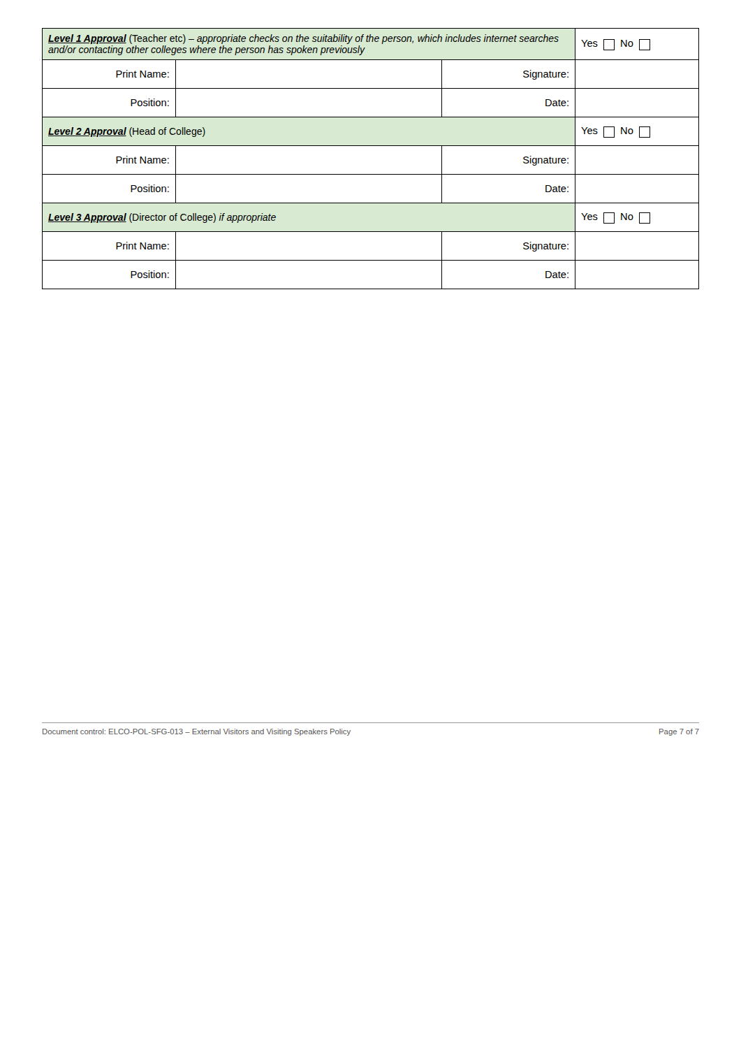| Level 1 Approval (Teacher etc) – appropriate checks on the suitability of the person, which includes internet searches and/or contacting other colleges where the person has spoken previously | Yes No |
| Print Name: | | Signature: | |
| Position: | | Date: | |
| Level 2 Approval (Head of College) | Yes No |
| Print Name: | | Signature: | |
| Position: | | Date: | |
| Level 3 Approval (Director of College) if appropriate | Yes No |
| Print Name: | | Signature: | |
| Position: | | Date: | |
Document control: ELCO-POL-SFG-013 – External Visitors and Visiting Speakers Policy Page 7 of 7